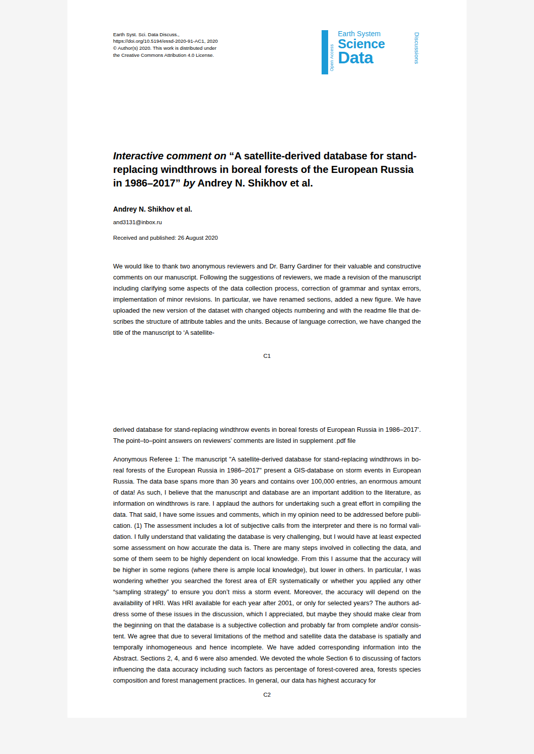Earth Syst. Sci. Data Discuss.,
https://doi.org/10.5194/essd-2020-91-AC1, 2020
© Author(s) 2020. This work is distributed under
the Creative Commons Attribution 4.0 License.
Open Access
Earth System
Science
Data
Discussions
Interactive comment on “A satellite-derived database for stand-replacing windthrows in boreal forests of the European Russia in 1986–2017” by Andrey N. Shikhov et al.
Andrey N. Shikhov et al.
and3131@inbox.ru
Received and published: 26 August 2020
We would like to thank two anonymous reviewers and Dr. Barry Gardiner for their valuable and constructive comments on our manuscript. Following the suggestions of reviewers, we made a revision of the manuscript including clarifying some aspects of the data collection process, correction of grammar and syntax errors, implementation of minor revisions. In particular, we have renamed sections, added a new figure. We have uploaded the new version of the dataset with changed objects numbering and with the readme file that describes the structure of attribute tables and the units. Because of language correction, we have changed the title of the manuscript to ‘A satellite-
C1
derived database for stand-replacing windthrow events in boreal forests of European Russia in 1986–2017’. The point–to–point answers on reviewers’ comments are listed in supplement .pdf file
Anonymous Referee 1: The manuscript "A satellite-derived database for stand-replacing windthrows in boreal forests of the European Russia in 1986–2017" present a GIS-database on storm events in European Russia. The data base spans more than 30 years and contains over 100,000 entries, an enormous amount of data! As such, I believe that the manuscript and database are an important addition to the literature, as information on windthrows is rare. I applaud the authors for undertaking such a great effort in compiling the data. That said, I have some issues and comments, which in my opinion need to be addressed before publication. (1) The assessment includes a lot of subjective calls from the interpreter and there is no formal validation. I fully understand that validating the database is very challenging, but I would have at least expected some assessment on how accurate the data is. There are many steps involved in collecting the data, and some of them seem to be highly dependent on local knowledge. From this I assume that the accuracy will be higher in some regions (where there is ample local knowledge), but lower in others. In particular, I was wondering whether you searched the forest area of ER systematically or whether you applied any other “sampling strategy” to ensure you don’t miss a storm event. Moreover, the accuracy will depend on the availability of HRI. Was HRI available for each year after 2001, or only for selected years? The authors address some of these issues in the discussion, which I appreciated, but maybe they should make clear from the beginning on that the database is a subjective collection and probably far from complete and/or consistent. We agree that due to several limitations of the method and satellite data the database is spatially and temporally inhomogeneous and hence incomplete. We have added corresponding information into the Abstract. Sections 2, 4, and 6 were also amended. We devoted the whole Section 6 to discussing of factors influencing the data accuracy including such factors as percentage of forest-covered area, forests species composition and forest management practices. In general, our data has highest accuracy for
C2